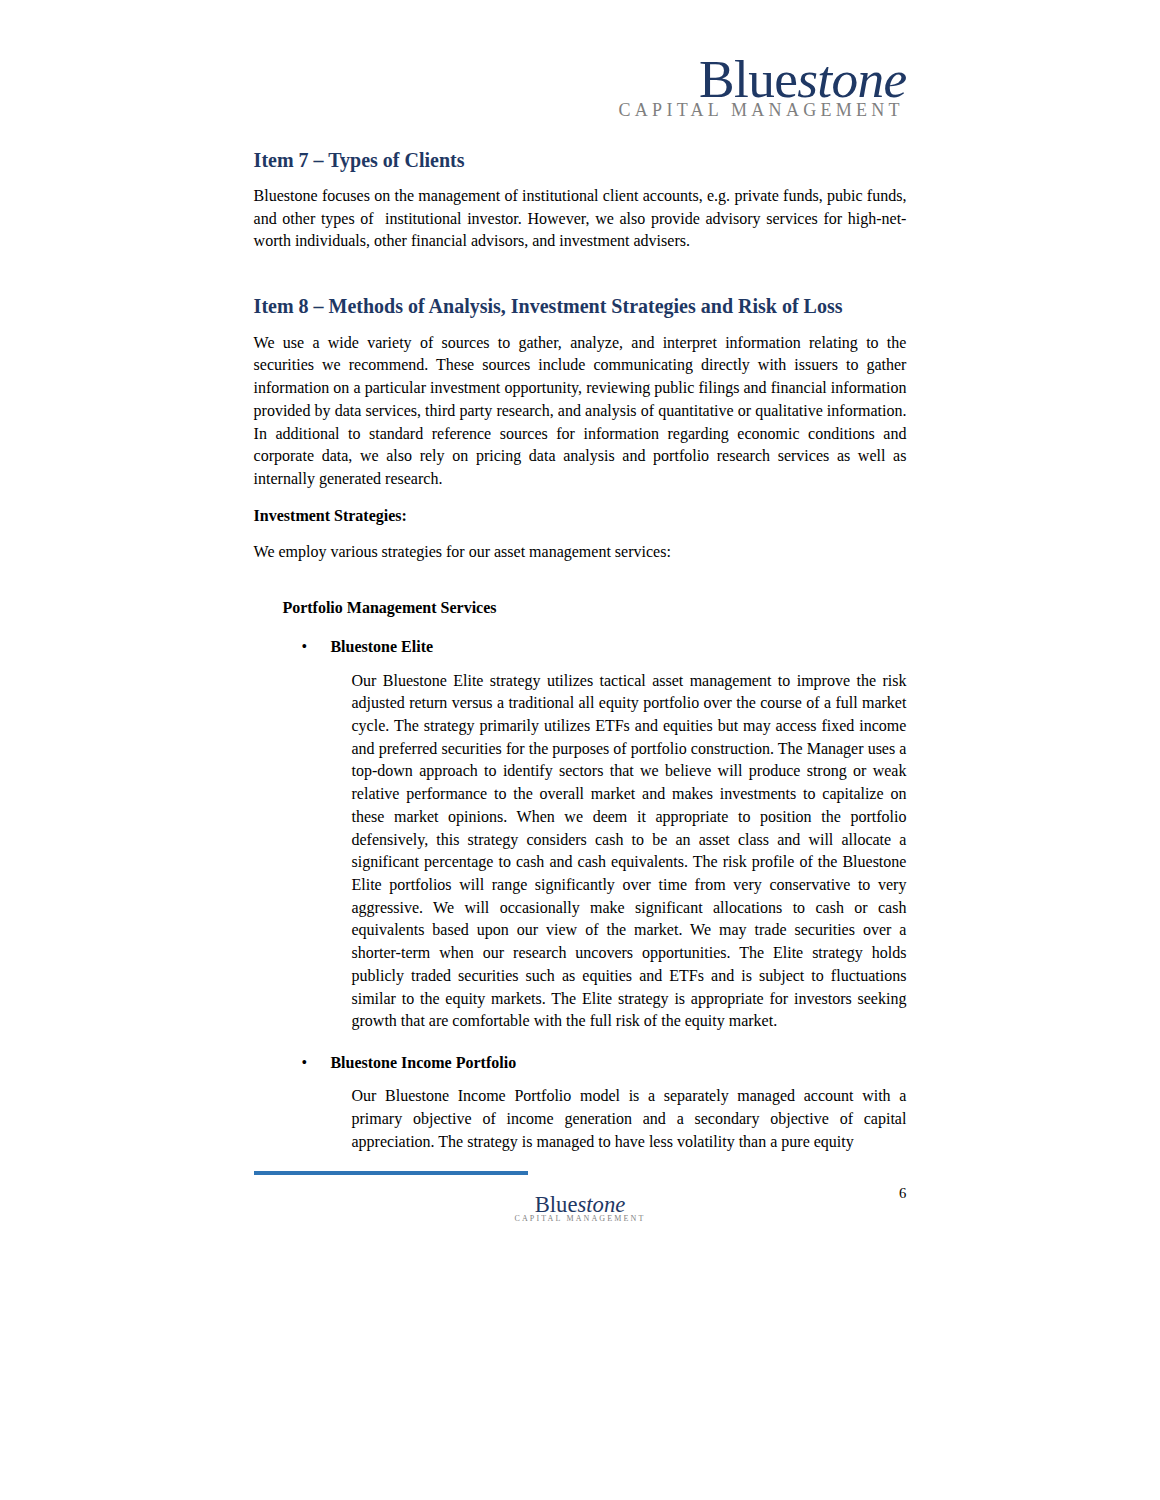Blue stone
CAPITAL MANAGEMENT
Item 7 – Types of Clients
Bluestone focuses on the management of institutional client accounts, e.g. private funds, pubic funds, and other types of institutional investor. However, we also provide advisory services for high-net-worth individuals, other financial advisors, and investment advisers.
Item 8 – Methods of Analysis, Investment Strategies and Risk of Loss
We use a wide variety of sources to gather, analyze, and interpret information relating to the securities we recommend. These sources include communicating directly with issuers to gather information on a particular investment opportunity, reviewing public filings and financial information provided by data services, third party research, and analysis of quantitative or qualitative information. In additional to standard reference sources for information regarding economic conditions and corporate data, we also rely on pricing data analysis and portfolio research services as well as internally generated research.
Investment Strategies:
We employ various strategies for our asset management services:
Portfolio Management Services
Bluestone Elite
Our Bluestone Elite strategy utilizes tactical asset management to improve the risk adjusted return versus a traditional all equity portfolio over the course of a full market cycle. The strategy primarily utilizes ETFs and equities but may access fixed income and preferred securities for the purposes of portfolio construction. The Manager uses a top-down approach to identify sectors that we believe will produce strong or weak relative performance to the overall market and makes investments to capitalize on these market opinions. When we deem it appropriate to position the portfolio defensively, this strategy considers cash to be an asset class and will allocate a significant percentage to cash and cash equivalents. The risk profile of the Bluestone Elite portfolios will range significantly over time from very conservative to very aggressive. We will occasionally make significant allocations to cash or cash equivalents based upon our view of the market. We may trade securities over a shorter-term when our research uncovers opportunities. The Elite strategy holds publicly traded securities such as equities and ETFs and is subject to fluctuations similar to the equity markets. The Elite strategy is appropriate for investors seeking growth that are comfortable with the full risk of the equity market.
Bluestone Income Portfolio
Our Bluestone Income Portfolio model is a separately managed account with a primary objective of income generation and a secondary objective of capital appreciation. The strategy is managed to have less volatility than a pure equity
Bluestone
CAPITAL MANAGEMENT
6